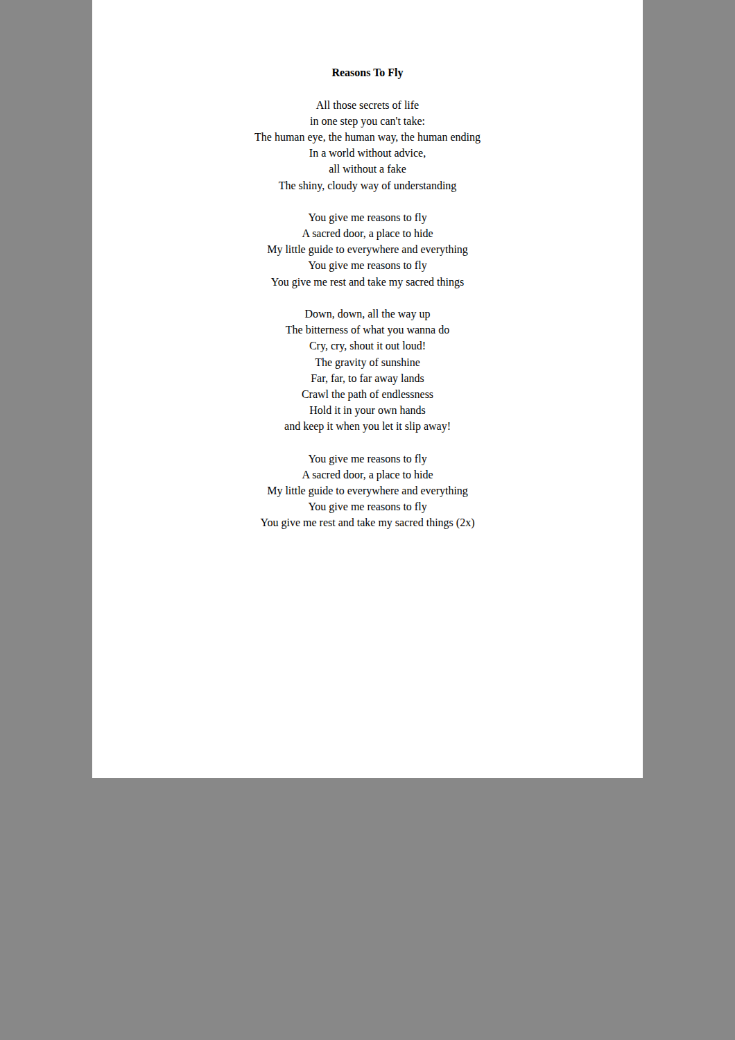Reasons To Fly
All those secrets of life
in one step you can't take:
The human eye, the human way, the human ending
In a world without advice,
all without a fake
The shiny, cloudy way of understanding
You give me reasons to fly
A sacred door, a place to hide
My little guide to everywhere and everything
You give me reasons to fly
You give me rest and take my sacred things
Down, down, all the way up
The bitterness of what you wanna do
Cry, cry, shout it out loud!
The gravity of sunshine
Far, far, to far away lands
Crawl the path of endlessness
Hold it in your own hands
and keep it when you let it slip away!
You give me reasons to fly
A sacred door, a place to hide
My little guide to everywhere and everything
You give me reasons to fly
You give me rest and take my sacred things (2x)